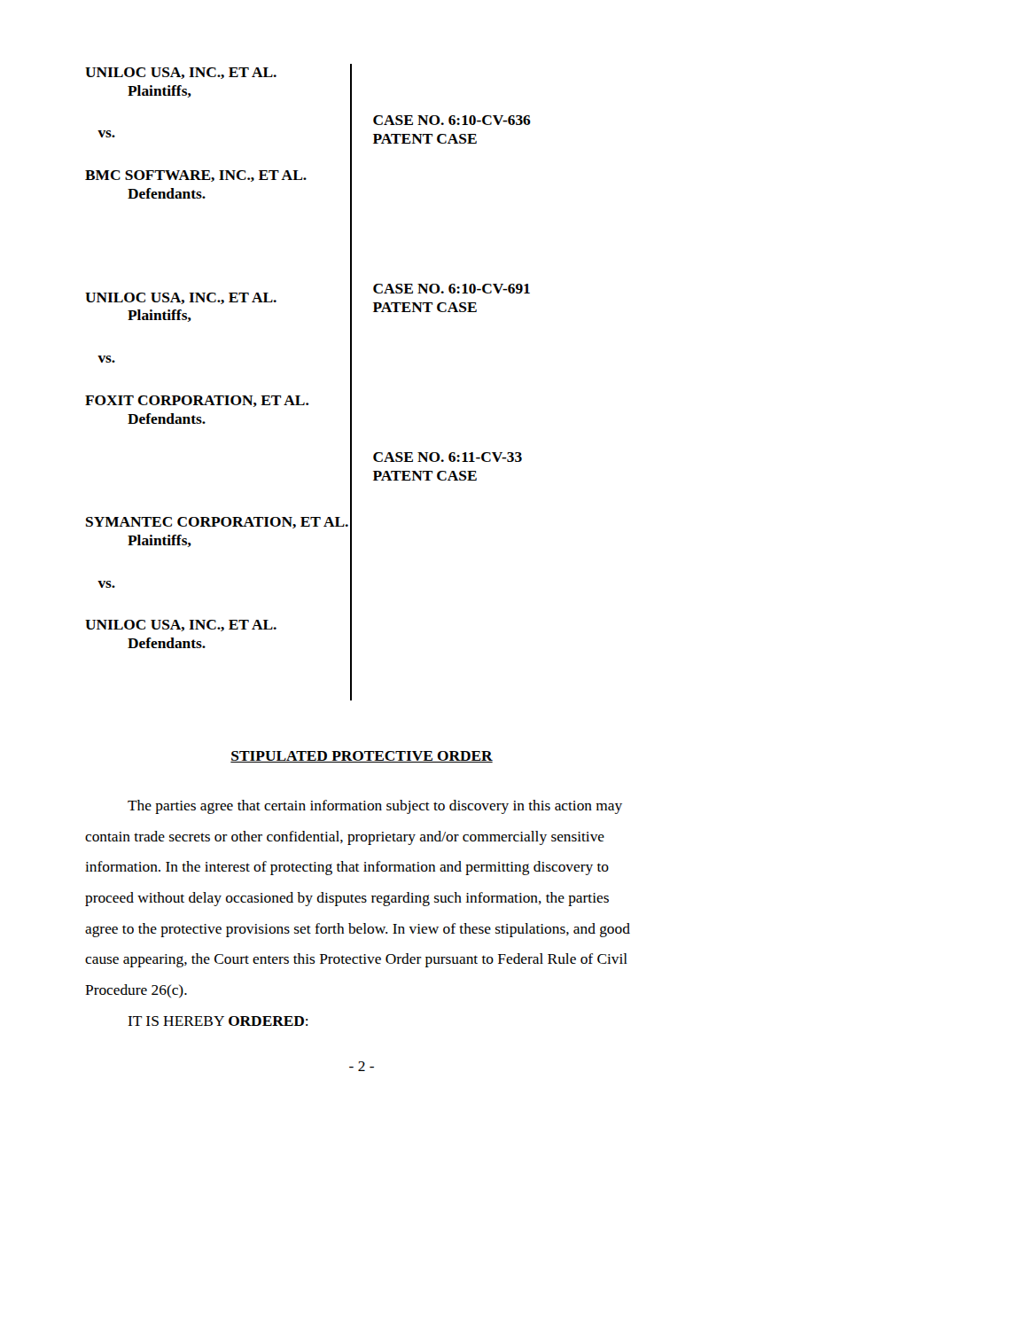| UNILOC USA, INC., ET AL. Plaintiffs, vs. BMC SOFTWARE, INC., ET AL. Defendants. UNILOC USA, INC., ET AL. Plaintiffs, vs. FOXIT CORPORATION, ET AL. Defendants. SYMANTEC CORPORATION, ET AL. Plaintiffs, vs. UNILOC USA, INC., ET AL. Defendants. | | CASE NO. 6:10-CV-636 PATENT CASE CASE NO. 6:10-CV-691 PATENT CASE CASE NO. 6:11-CV-33 PATENT CASE |
STIPULATED PROTECTIVE ORDER
The parties agree that certain information subject to discovery in this action may contain trade secrets or other confidential, proprietary and/or commercially sensitive information. In the interest of protecting that information and permitting discovery to proceed without delay occasioned by disputes regarding such information, the parties agree to the protective provisions set forth below. In view of these stipulations, and good cause appearing, the Court enters this Protective Order pursuant to Federal Rule of Civil Procedure 26(c).
IT IS HEREBY ORDERED:
- 2 -